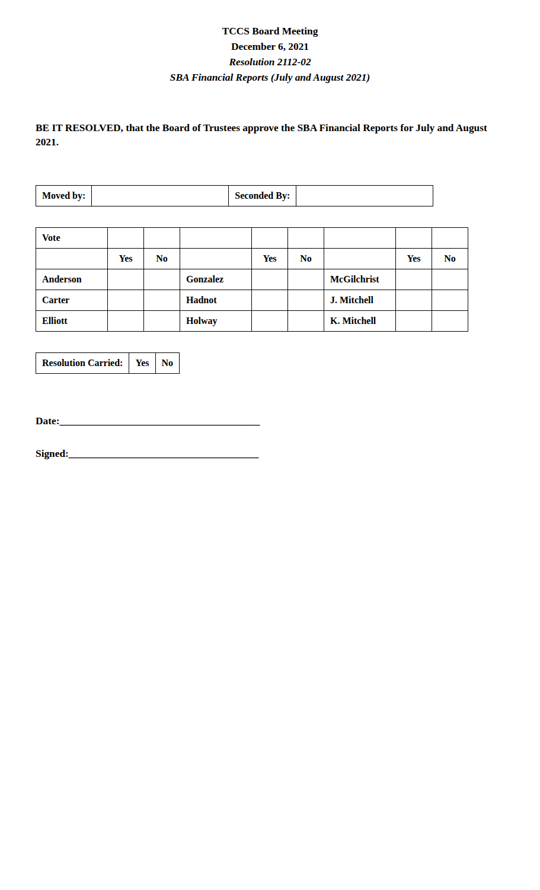TCCS Board Meeting
December 6, 2021
Resolution 2112-02
SBA Financial Reports (July and August 2021)
BE IT RESOLVED, that the Board of Trustees approve the SBA Financial Reports for July and August 2021.
| Moved by: | | Seconded By: | |
| Vote | | | | | | | | |
| | Yes | No | | Yes | No | | Yes | No |
| Anderson | | | Gonzalez | | | McGilchrist | | |
| Carter | | | Hadnot | | | J. Mitchell | | |
| Elliott | | | Holway | | | K. Mitchell | | |
| Resolution Carried: | Yes | No |
Date:_______________________________________
Signed:_____________________________________